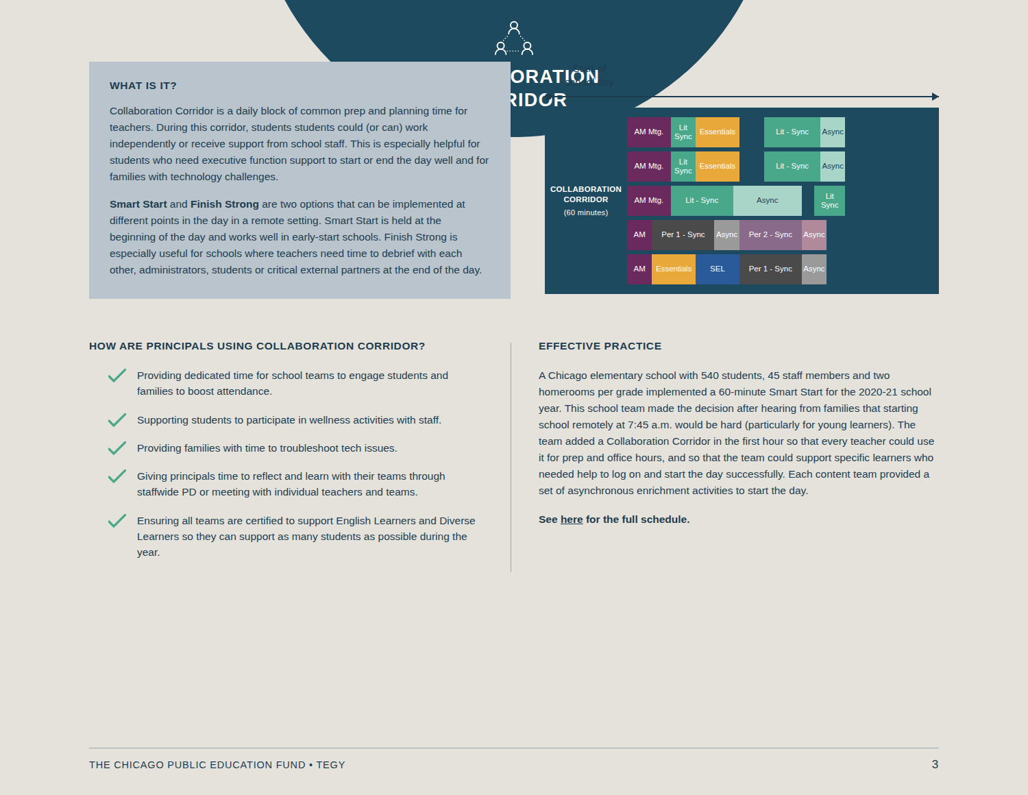COLLABORATION
CORRIDOR
WHAT IS IT?
Collaboration Corridor is a daily block of common prep and planning time for teachers. During this corridor, students students could (or can) work independently or receive support from school staff. This is especially helpful for students who need executive function support to start or end the day well and for families with technology challenges.
Smart Start and Finish Strong are two options that can be implemented at different points in the day in a remote setting. Smart Start is held at the beginning of the day and works well in early-start schools. Finish Strong is especially useful for schools where teachers need time to debrief with each other, administrators, students or critical external partners at the end of the day.
Start of
school day
COLLABORATION
CORRIDOR
(60 minutes)
AM Mtg.
Lit
Sync
Essentials
Lit - Sync
Async
AM Mtg.
Lit
Sync
Essentials
Lit - Sync
Async
AM Mtg.
Lit - Sync
Async
Lit
Sync
AM
Per 1 - Sync
Async
Per 2 - Sync
Async
AM
Essentials
SEL
Per 1 - Sync
Async
HOW ARE PRINCIPALS USING COLLABORATION CORRIDOR?
Providing dedicated time for school teams to engage students and families to boost attendance.
Supporting students to participate in wellness activities with staff.
Providing families with time to troubleshoot tech issues.
Giving principals time to reflect and learn with their teams through staffwide PD or meeting with individual teachers and teams.
Ensuring all teams are certified to support English Learners and Diverse Learners so they can support as many students as possible during the year.
EFFECTIVE PRACTICE
A Chicago elementary school with 540 students, 45 staff members and two homerooms per grade implemented a 60-minute Smart Start for the 2020-21 school year. This school team made the decision after hearing from families that starting school remotely at 7:45 a.m. would be hard (particularly for young learners). The team added a Collaboration Corridor in the first hour so that every teacher could use it for prep and office hours, and so that the team could support specific learners who needed help to log on and start the day successfully. Each content team provided a set of asynchronous enrichment activities to start the day.
See here for the full schedule.
THE CHICAGO PUBLIC EDUCATION FUND • TEGY
3